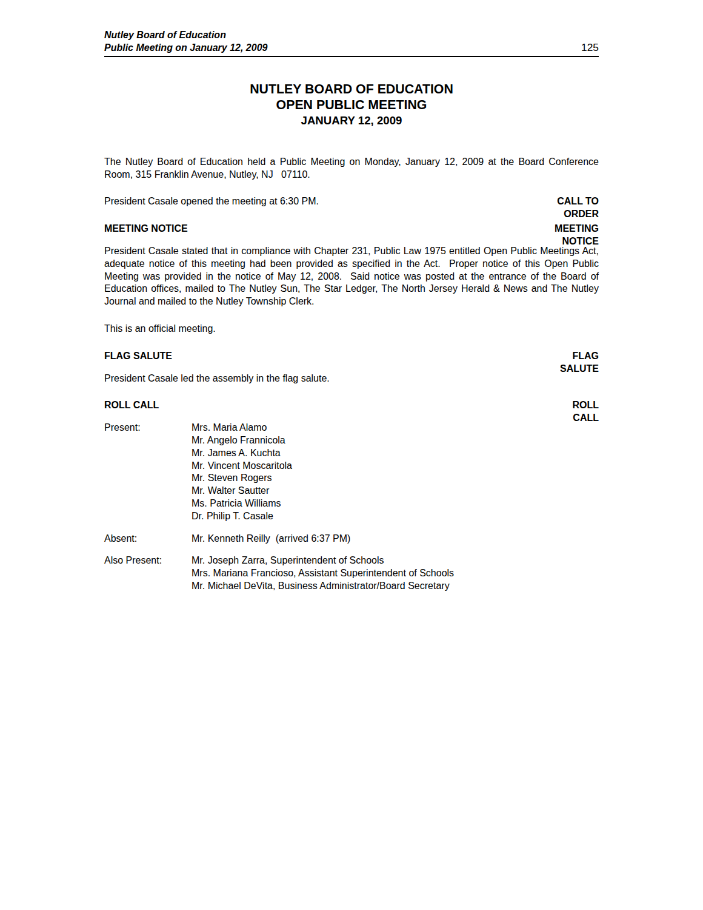Nutley Board of Education
Public Meeting on January 12, 2009
125
NUTLEY BOARD OF EDUCATION
OPEN PUBLIC MEETING
JANUARY 12, 2009
The Nutley Board of Education held a Public Meeting on Monday, January 12, 2009 at the Board Conference Room, 315 Franklin Avenue, Nutley, NJ 07110.
CALL TO
ORDER
President Casale opened the meeting at 6:30 PM.
MEETING
NOTICE
MEETING NOTICE
President Casale stated that in compliance with Chapter 231, Public Law 1975 entitled Open Public Meetings Act, adequate notice of this meeting had been provided as specified in the Act. Proper notice of this Open Public Meeting was provided in the notice of May 12, 2008. Said notice was posted at the entrance of the Board of Education offices, mailed to The Nutley Sun, The Star Ledger, The North Jersey Herald & News and The Nutley Journal and mailed to the Nutley Township Clerk.
This is an official meeting.
FLAG
SALUTE
FLAG SALUTE
President Casale led the assembly in the flag salute.
ROLL
CALL
ROLL CALL
| Present: | Mrs. Maria Alamo Mr. Angelo Frannicola Mr. James A. Kuchta Mr. Vincent Moscaritola Mr. Steven Rogers Mr. Walter Sautter Ms. Patricia Williams Dr. Philip T. Casale |
| Absent: | Mr. Kenneth Reilly (arrived 6:37 PM) |
| Also Present: | Mr. Joseph Zarra, Superintendent of Schools Mrs. Mariana Francioso, Assistant Superintendent of Schools Mr. Michael DeVita, Business Administrator/Board Secretary |